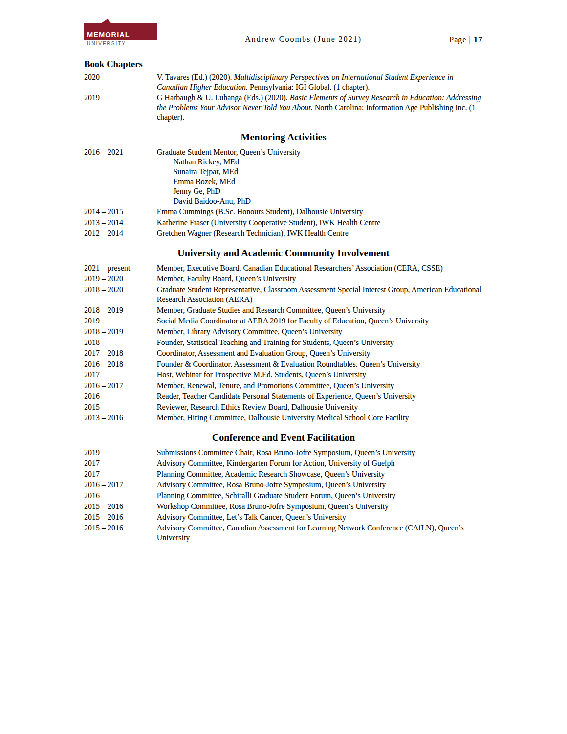MEMORIAL
UNIVERSITY
Andrew Coombs (June 2021)
Page | 17
Book Chapters
| 2020 | V. Tavares (Ed.) (2020). Multidisciplinary Perspectives on International Student Experience in Canadian Higher Education. Pennsylvania: IGI Global. (1 chapter). |
| 2019 | G Harbaugh & U. Luhanga (Eds.) (2020). Basic Elements of Survey Research in Education: Addressing the Problems Your Advisor Never Told You About. North Carolina: Information Age Publishing Inc. (1 chapter). |
Mentoring Activities
| 2016 – 2021 | Graduate Student Mentor, Queen’s University Nathan Rickey, MEd Sunaira Tejpar, MEd Emma Bozek, MEd Jenny Ge, PhD David Baidoo-Anu, PhD |
| 2014 – 2015 | Emma Cummings (B.Sc. Honours Student), Dalhousie University |
| 2013 – 2014 | Katherine Fraser (University Cooperative Student), IWK Health Centre |
| 2012 – 2014 | Gretchen Wagner (Research Technician), IWK Health Centre |
University and Academic Community Involvement
| 2021 – present | Member, Executive Board, Canadian Educational Researchers’ Association (CERA, CSSE) |
| 2019 – 2020 | Member, Faculty Board, Queen’s University |
| 2018 – 2020 | Graduate Student Representative, Classroom Assessment Special Interest Group, American Educational Research Association (AERA) |
| 2018 – 2019 | Member, Graduate Studies and Research Committee, Queen’s University |
| 2019 | Social Media Coordinator at AERA 2019 for Faculty of Education, Queen’s University |
| 2018 – 2019 | Member, Library Advisory Committee, Queen’s University |
| 2018 | Founder, Statistical Teaching and Training for Students, Queen’s University |
| 2017 – 2018 | Coordinator, Assessment and Evaluation Group, Queen’s University |
| 2016 – 2018 | Founder & Coordinator, Assessment & Evaluation Roundtables, Queen’s University |
| 2017 | Host, Webinar for Prospective M.Ed. Students, Queen’s University |
| 2016 – 2017 | Member, Renewal, Tenure, and Promotions Committee, Queen’s University |
| 2016 | Reader, Teacher Candidate Personal Statements of Experience, Queen’s University |
| 2015 | Reviewer, Research Ethics Review Board, Dalhousie University |
| 2013 – 2016 | Member, Hiring Committee, Dalhousie University Medical School Core Facility |
Conference and Event Facilitation
| 2019 | Submissions Committee Chair, Rosa Bruno-Jofre Symposium, Queen’s University |
| 2017 | Advisory Committee, Kindergarten Forum for Action, University of Guelph |
| 2017 | Planning Committee, Academic Research Showcase, Queen’s University |
| 2016 – 2017 | Advisory Committee, Rosa Bruno-Jofre Symposium, Queen’s University |
| 2016 | Planning Committee, Schiralli Graduate Student Forum, Queen’s University |
| 2015 – 2016 | Workshop Committee, Rosa Bruno-Jofre Symposium, Queen’s University |
| 2015 – 2016 | Advisory Committee, Let’s Talk Cancer, Queen’s University |
| 2015 – 2016 | Advisory Committee, Canadian Assessment for Learning Network Conference (CAfLN), Queen’s University |